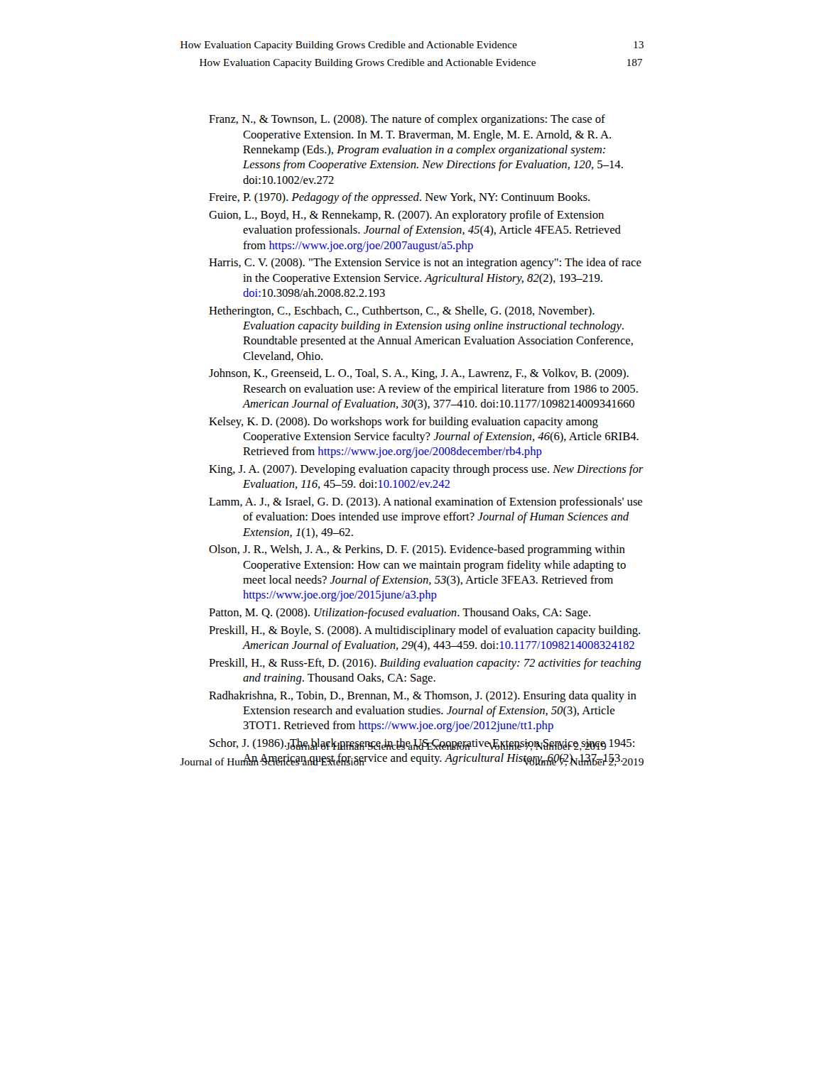How Evaluation Capacity Building Grows Credible and Actionable Evidence 13
How Evaluation Capacity Building Grows Credible and Actionable Evidence 187
Franz, N., & Townson, L. (2008). The nature of complex organizations: The case of Cooperative Extension. In M. T. Braverman, M. Engle, M. E. Arnold, & R. A. Rennekamp (Eds.), Program evaluation in a complex organizational system: Lessons from Cooperative Extension. New Directions for Evaluation, 120, 5–14. doi:10.1002/ev.272
Freire, P. (1970). Pedagogy of the oppressed. New York, NY: Continuum Books.
Guion, L., Boyd, H., & Rennekamp, R. (2007). An exploratory profile of Extension evaluation professionals. Journal of Extension, 45(4), Article 4FEA5. Retrieved from https://www.joe.org/joe/2007august/a5.php
Harris, C. V. (2008). "The Extension Service is not an integration agency": The idea of race in the Cooperative Extension Service. Agricultural History, 82(2), 193–219. doi: 10.3098/ah.2008.82.2.193
Hetherington, C., Eschbach, C., Cuthbertson, C., & Shelle, G. (2018, November). Evaluation capacity building in Extension using online instructional technology. Roundtable presented at the Annual American Evaluation Association Conference, Cleveland, Ohio.
Johnson, K., Greenseid, L. O., Toal, S. A., King, J. A., Lawrenz, F., & Volkov, B. (2009). Research on evaluation use: A review of the empirical literature from 1986 to 2005. American Journal of Evaluation, 30(3), 377–410. doi:10.1177/1098214009341660
Kelsey, K. D. (2008). Do workshops work for building evaluation capacity among Cooperative Extension Service faculty? Journal of Extension, 46(6), Article 6RIB4. Retrieved from https://www.joe.org/joe/2008december/rb4.php
King, J. A. (2007). Developing evaluation capacity through process use. New Directions for Evaluation, 116, 45–59. doi:10.1002/ev.242
Lamm, A. J., & Israel, G. D. (2013). A national examination of Extension professionals' use of evaluation: Does intended use improve effort? Journal of Human Sciences and Extension, 1(1), 49–62.
Olson, J. R., Welsh, J. A., & Perkins, D. F. (2015). Evidence-based programming within Cooperative Extension: How can we maintain program fidelity while adapting to meet local needs? Journal of Extension, 53(3), Article 3FEA3. Retrieved from https://www.joe.org/joe/2015june/a3.php
Patton, M. Q. (2008). Utilization-focused evaluation. Thousand Oaks, CA: Sage.
Preskill, H., & Boyle, S. (2008). A multidisciplinary model of evaluation capacity building. American Journal of Evaluation, 29(4), 443–459. doi:10.1177/1098214008324182
Preskill, H., & Russ-Eft, D. (2016). Building evaluation capacity: 72 activities for teaching and training. Thousand Oaks, CA: Sage.
Radhakrishna, R., Tobin, D., Brennan, M., & Thomson, J. (2012). Ensuring data quality in Extension research and evaluation studies. Journal of Extension, 50(3), Article 3TOT1. Retrieved from https://www.joe.org/joe/2012june/tt1.php
Schor, J. (1986). The black presence in the US Cooperative Extension Service since 1945: An American quest for service and equity. Agricultural History, 60(2), 137–153.
Journal of Human Sciences and Extension Volume 7, Number 2, 2019
Journal of Human Sciences and Extension Volume 7, Number 2, 2019